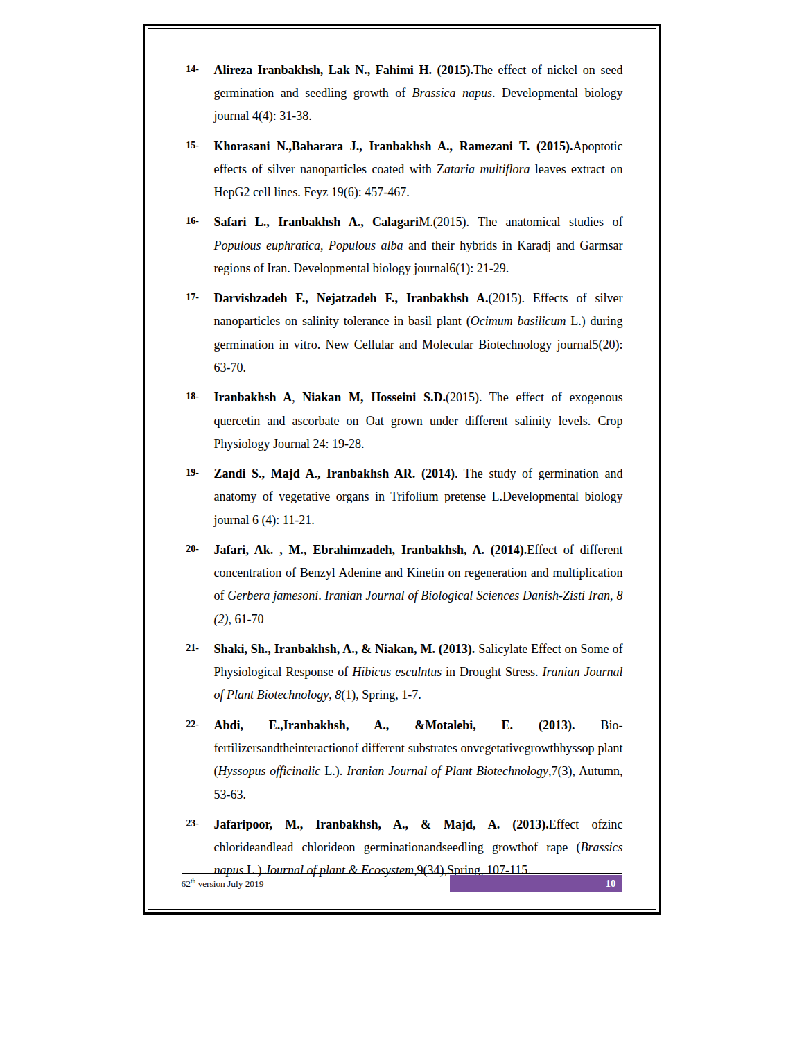Alireza Iranbakhsh, Lak N., Fahimi H. (2015). The effect of nickel on seed germination and seedling growth of Brassica napus. Developmental biology journal 4(4): 31-38.
Khorasani N.,Baharara J., Iranbakhsh A., Ramezani T. (2015). Apoptotic effects of silver nanoparticles coated with Zataria multiflora leaves extract on HepG2 cell lines. Feyz 19(6): 457-467.
Safari L., Iranbakhsh A., Calagari M.(2015). The anatomical studies of Populous euphratica, Populous alba and their hybrids in Karadj and Garmsar regions of Iran. Developmental biology journal6(1): 21-29.
Darvishzadeh F., Nejatzadeh F., Iranbakhsh A.(2015). Effects of silver nanoparticles on salinity tolerance in basil plant (Ocimum basilicum L.) during germination in vitro. New Cellular and Molecular Biotechnology journal5(20): 63-70.
Iranbakhsh A, Niakan M, Hosseini S.D.(2015). The effect of exogenous quercetin and ascorbate on Oat grown under different salinity levels. Crop Physiology Journal 24: 19-28.
Zandi S., Majd A., Iranbakhsh AR. (2014). The study of germination and anatomy of vegetative organs in Trifolium pretense L.Developmental biology journal 6 (4): 11-21.
Jafari, Ak. , M., Ebrahimzadeh, Iranbakhsh, A. (2014). Effect of different concentration of Benzyl Adenine and Kinetin on regeneration and multiplication of Gerbera jamesoni. Iranian Journal of Biological Sciences Danish-Zisti Iran, 8 (2), 61-70
Shaki, Sh., Iranbakhsh, A., & Niakan, M. (2013). Salicylate Effect on Some of Physiological Response of Hibicus esculntus in Drought Stress. Iranian Journal of Plant Biotechnology, 8(1), Spring, 1-7.
Abdi, E.,Iranbakhsh, A., &Motalebi, E. (2013). Bio-fertilizersandtheinteractionof different substrates onvegetativegrowthhyssop plant (Hyssopus officinalic L.). Iranian Journal of Plant Biotechnology,7(3), Autumn, 53-63.
Jafaripoor, M., Iranbakhsh, A., & Majd, A. (2013). Effect ofzinc chlorideandlead chlorideon germinationandseedling growthof rape (Brassics napus L.).Journal of plant & Ecosystem,9(34),Spring, 107-115.
62th version July 2019
10